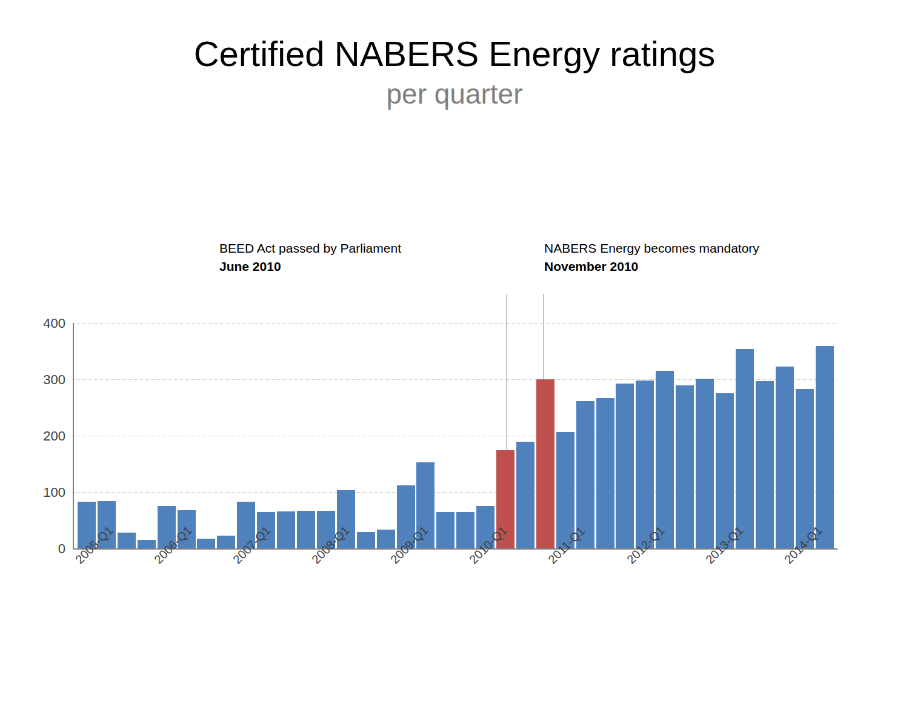Certified NABERS Energy ratings
per quarter
BEED Act passed by Parliament
June 2010
NABERS Energy becomes mandatory
November 2010
400
300
200
100
0
2005-Q1
2006-Q1
2007-Q1
2008-Q1
2009-Q1
2010-Q1
2011-Q1
2012-Q1
2013-Q1
2014-Q1